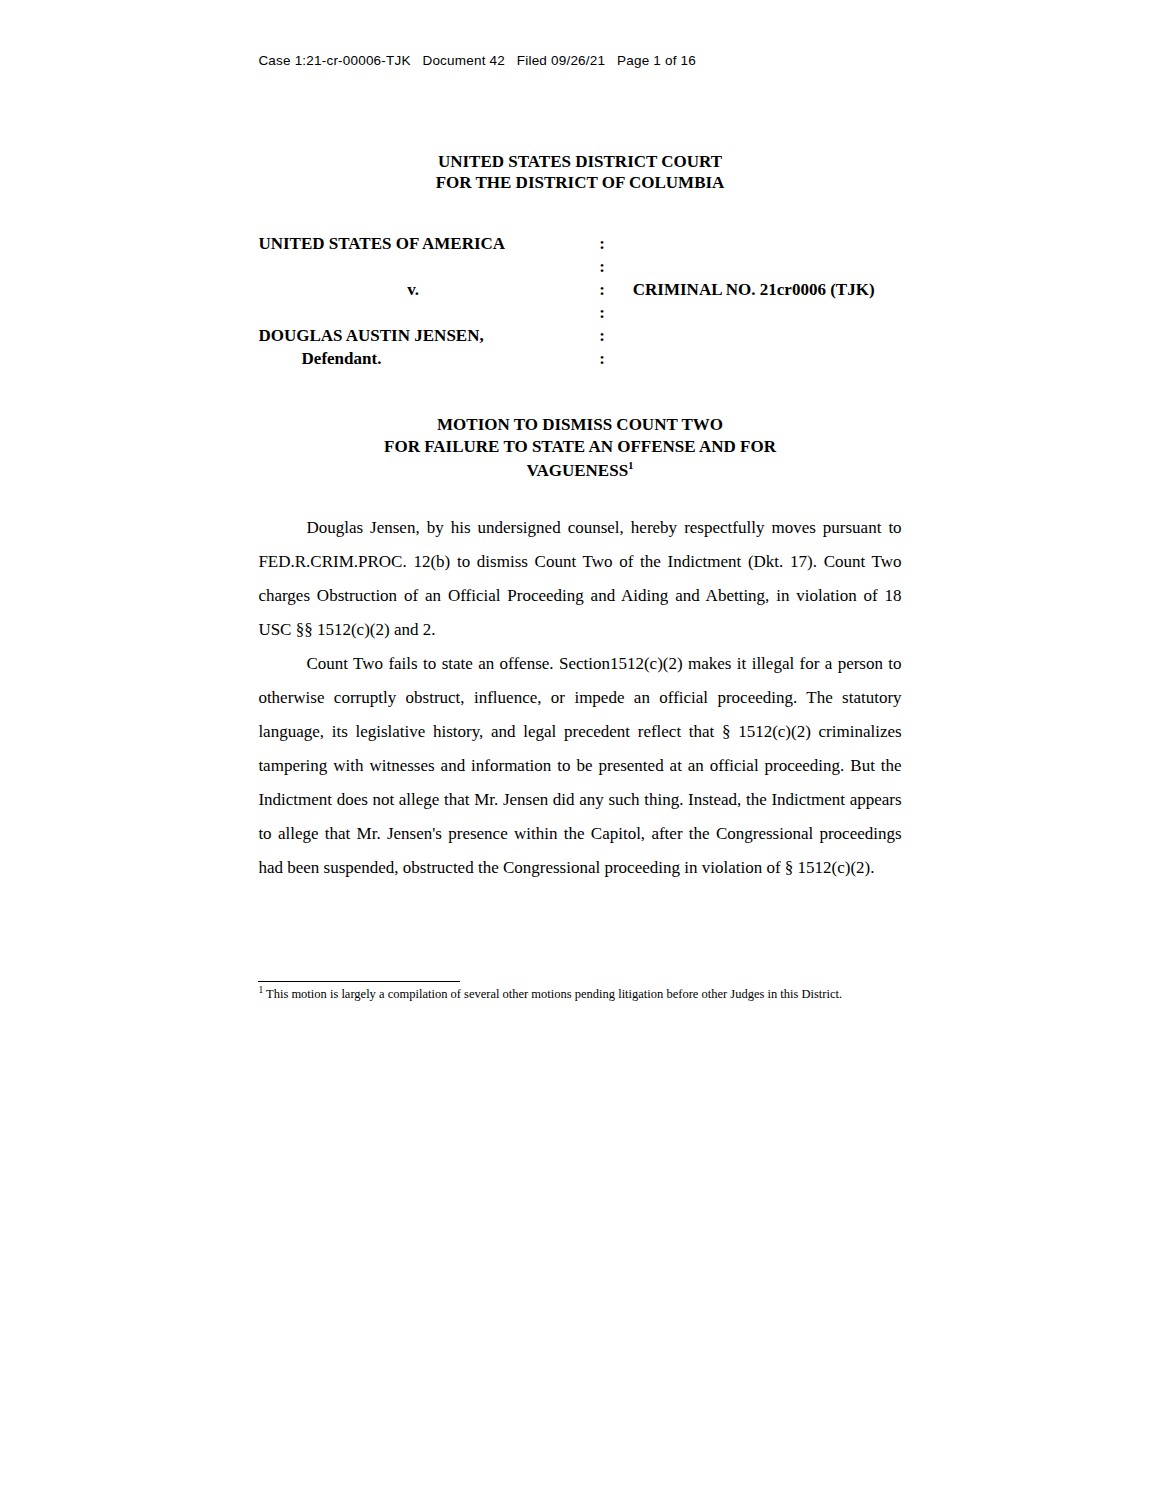Case 1:21-cr-00006-TJK Document 42 Filed 09/26/21 Page 1 of 16
UNITED STATES DISTRICT COURT
FOR THE DISTRICT OF COLUMBIA
| UNITED STATES OF AMERICA | : | |
| | : | |
| v. | : | CRIMINAL NO. 21cr0006 (TJK) |
| | : | |
| DOUGLAS AUSTIN JENSEN, | : | |
| Defendant. | : | |
MOTION TO DISMISS COUNT TWO
FOR FAILURE TO STATE AN OFFENSE AND FOR
VAGUENESS1
Douglas Jensen, by his undersigned counsel, hereby respectfully moves pursuant to FED.R.CRIM.PROC. 12(b) to dismiss Count Two of the Indictment (Dkt. 17). Count Two charges Obstruction of an Official Proceeding and Aiding and Abetting, in violation of 18 USC §§ 1512(c)(2) and 2.
Count Two fails to state an offense. Section1512(c)(2) makes it illegal for a person to otherwise corruptly obstruct, influence, or impede an official proceeding. The statutory language, its legislative history, and legal precedent reflect that § 1512(c)(2) criminalizes tampering with witnesses and information to be presented at an official proceeding. But the Indictment does not allege that Mr. Jensen did any such thing. Instead, the Indictment appears to allege that Mr. Jensen's presence within the Capitol, after the Congressional proceedings had been suspended, obstructed the Congressional proceeding in violation of § 1512(c)(2).
1 This motion is largely a compilation of several other motions pending litigation before other Judges in this District.